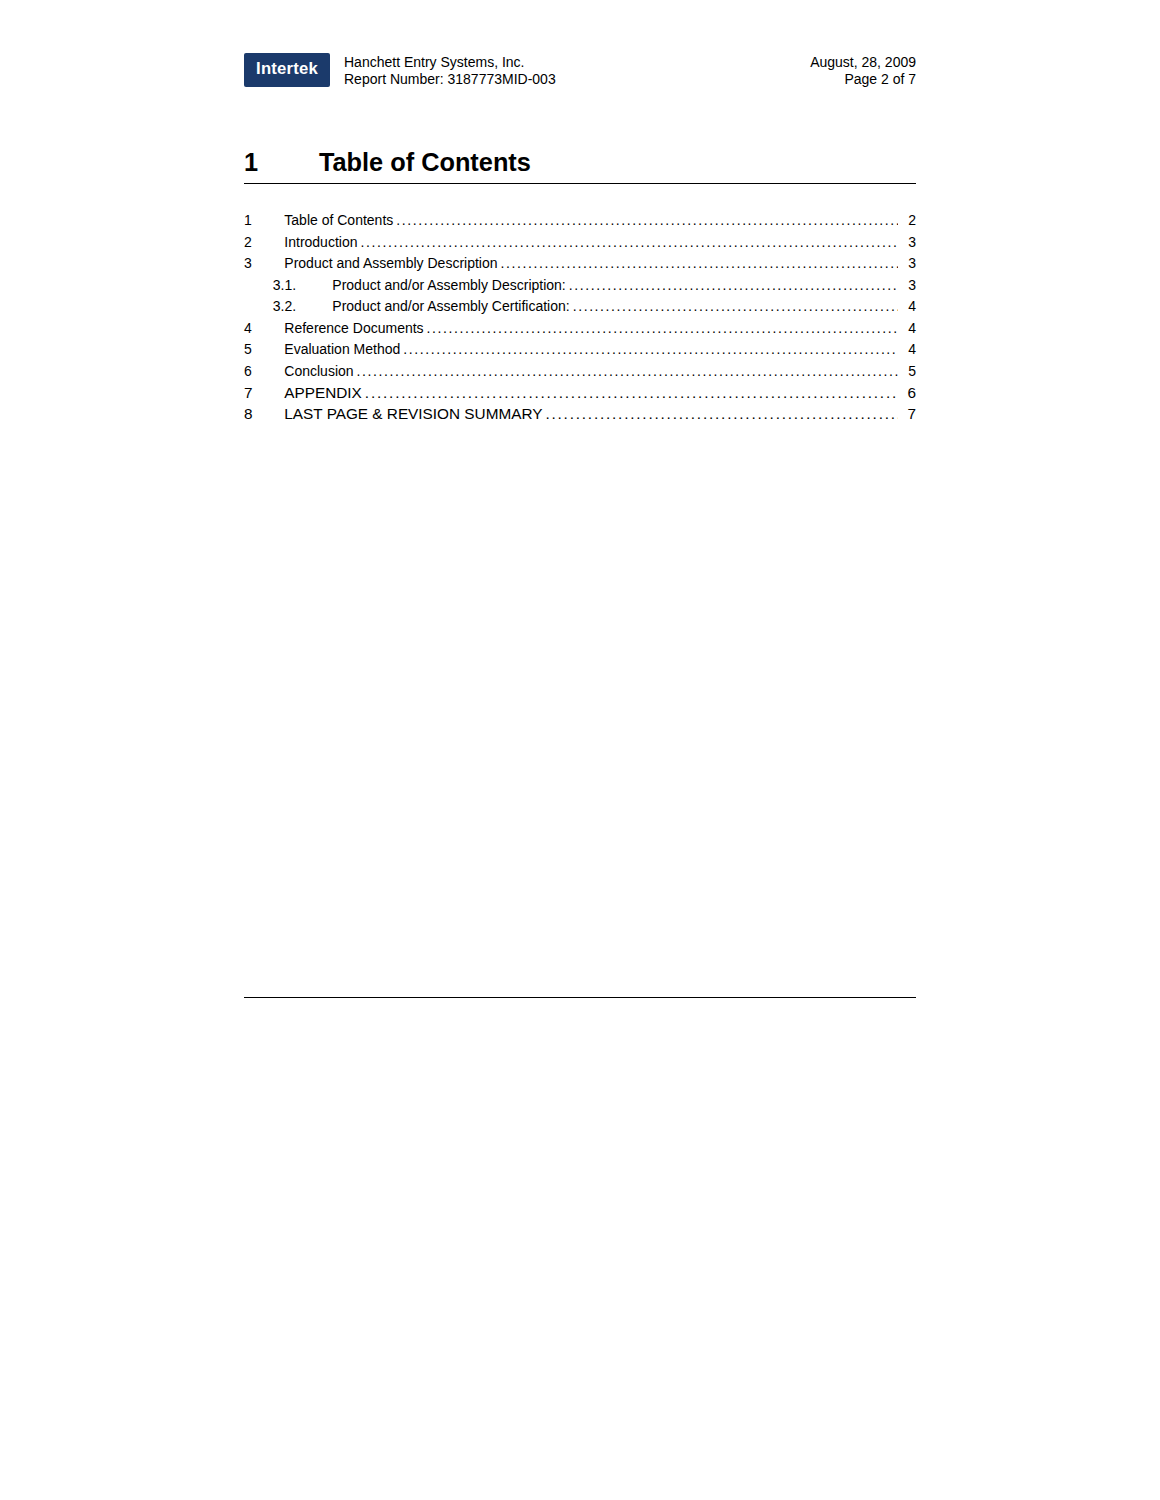Intertek
Hanchett Entry Systems, Inc.
Report Number: 3187773MID-003
August, 28, 2009
Page 2 of 7
1 Table of Contents
1 Table of Contents ........................................................................................................................... 2
2 Introduction ....................................................................................................................................... 3
3 Product and Assembly Description ................................................................................................. 3
3.1. Product and/or Assembly Description: ..................................................................................... 3
3.2. Product and/or Assembly Certification: ..................................................................................... 4
4 Reference Documents ..................................................................................................................... 4
5 Evaluation Method .......................................................................................................................... 4
6 Conclusion ....................................................................................................................................... 5
7 APPENDIX .............................................................................................................................. 6
8 LAST PAGE & REVISION SUMMARY ............................................................................................. 7